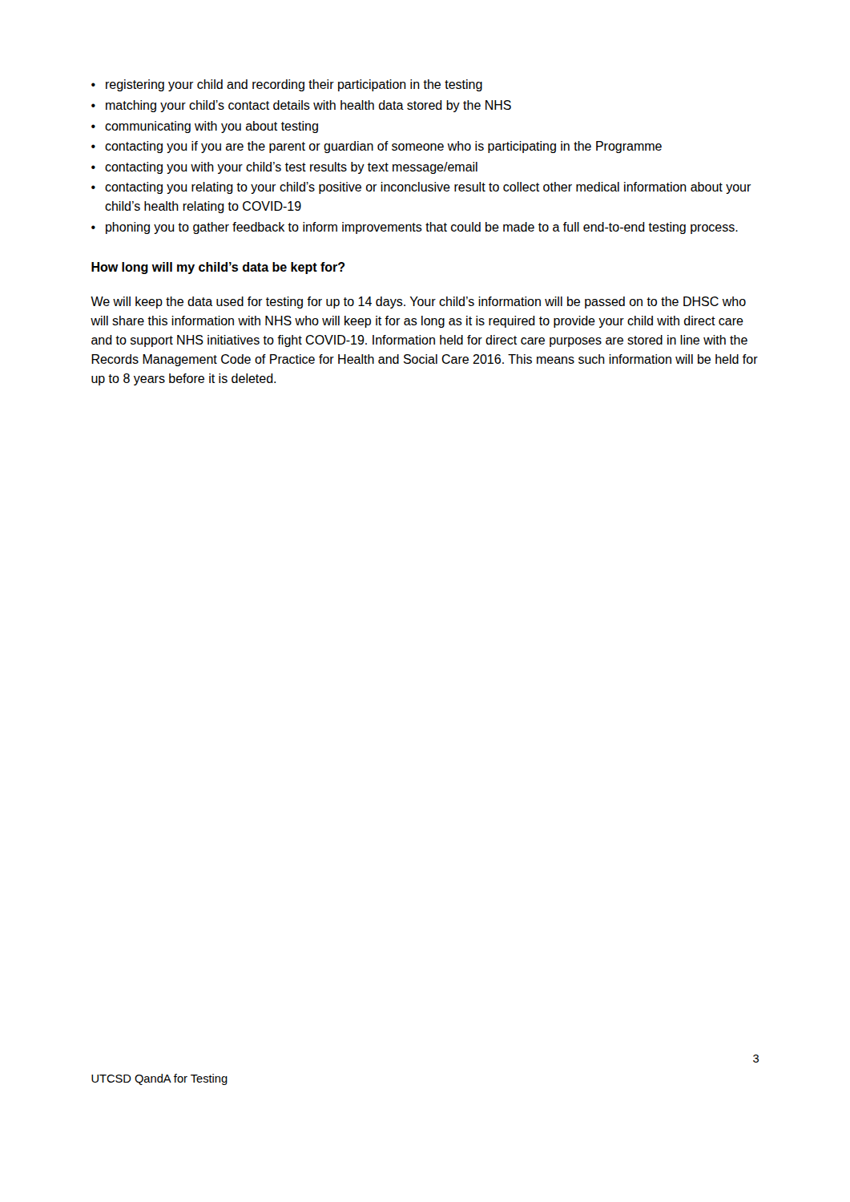registering your child and recording their participation in the testing
matching your child’s contact details with health data stored by the NHS
communicating with you about testing
contacting you if you are the parent or guardian of someone who is participating in the Programme
contacting you with your child’s test results by text message/email
contacting you relating to your child’s positive or inconclusive result to collect other medical information about your child’s health relating to COVID-19
phoning you to gather feedback to inform improvements that could be made to a full end-to-end testing process.
How long will my child’s data be kept for?
We will keep the data used for testing for up to 14 days. Your child’s information will be passed on to the DHSC who will share this information with NHS who will keep it for as long as it is required to provide your child with direct care and to support NHS initiatives to fight COVID-19. Information held for direct care purposes are stored in line with the Records Management Code of Practice for Health and Social Care 2016. This means such information will be held for up to 8 years before it is deleted.
3
UTCSD QandA for Testing